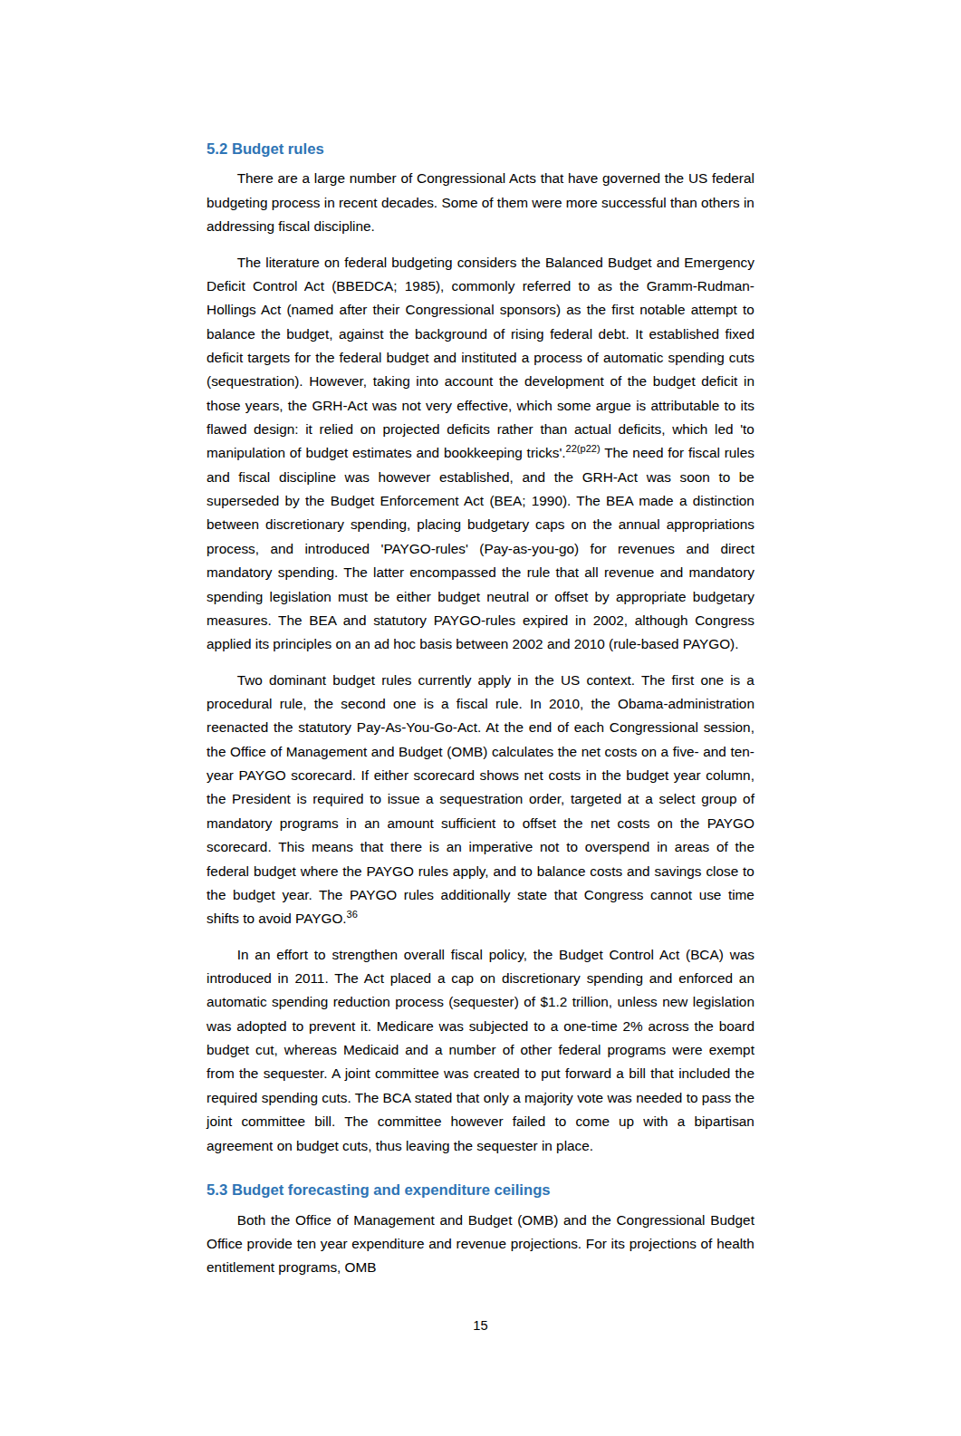5.2 Budget rules
There are a large number of Congressional Acts that have governed the US federal budgeting process in recent decades. Some of them were more successful than others in addressing fiscal discipline.
The literature on federal budgeting considers the Balanced Budget and Emergency Deficit Control Act (BBEDCA; 1985), commonly referred to as the Gramm-Rudman-Hollings Act (named after their Congressional sponsors) as the first notable attempt to balance the budget, against the background of rising federal debt. It established fixed deficit targets for the federal budget and instituted a process of automatic spending cuts (sequestration). However, taking into account the development of the budget deficit in those years, the GRH-Act was not very effective, which some argue is attributable to its flawed design: it relied on projected deficits rather than actual deficits, which led 'to manipulation of budget estimates and bookkeeping tricks'.22(p22) The need for fiscal rules and fiscal discipline was however established, and the GRH-Act was soon to be superseded by the Budget Enforcement Act (BEA; 1990). The BEA made a distinction between discretionary spending, placing budgetary caps on the annual appropriations process, and introduced 'PAYGO-rules' (Pay-as-you-go) for revenues and direct mandatory spending. The latter encompassed the rule that all revenue and mandatory spending legislation must be either budget neutral or offset by appropriate budgetary measures. The BEA and statutory PAYGO-rules expired in 2002, although Congress applied its principles on an ad hoc basis between 2002 and 2010 (rule-based PAYGO).
Two dominant budget rules currently apply in the US context. The first one is a procedural rule, the second one is a fiscal rule. In 2010, the Obama-administration reenacted the statutory Pay-As-You-Go-Act. At the end of each Congressional session, the Office of Management and Budget (OMB) calculates the net costs on a five- and ten-year PAYGO scorecard. If either scorecard shows net costs in the budget year column, the President is required to issue a sequestration order, targeted at a select group of mandatory programs in an amount sufficient to offset the net costs on the PAYGO scorecard. This means that there is an imperative not to overspend in areas of the federal budget where the PAYGO rules apply, and to balance costs and savings close to the budget year. The PAYGO rules additionally state that Congress cannot use time shifts to avoid PAYGO.36
In an effort to strengthen overall fiscal policy, the Budget Control Act (BCA) was introduced in 2011. The Act placed a cap on discretionary spending and enforced an automatic spending reduction process (sequester) of $1.2 trillion, unless new legislation was adopted to prevent it. Medicare was subjected to a one-time 2% across the board budget cut, whereas Medicaid and a number of other federal programs were exempt from the sequester. A joint committee was created to put forward a bill that included the required spending cuts. The BCA stated that only a majority vote was needed to pass the joint committee bill. The committee however failed to come up with a bipartisan agreement on budget cuts, thus leaving the sequester in place.
5.3 Budget forecasting and expenditure ceilings
Both the Office of Management and Budget (OMB) and the Congressional Budget Office provide ten year expenditure and revenue projections. For its projections of health entitlement programs, OMB
15